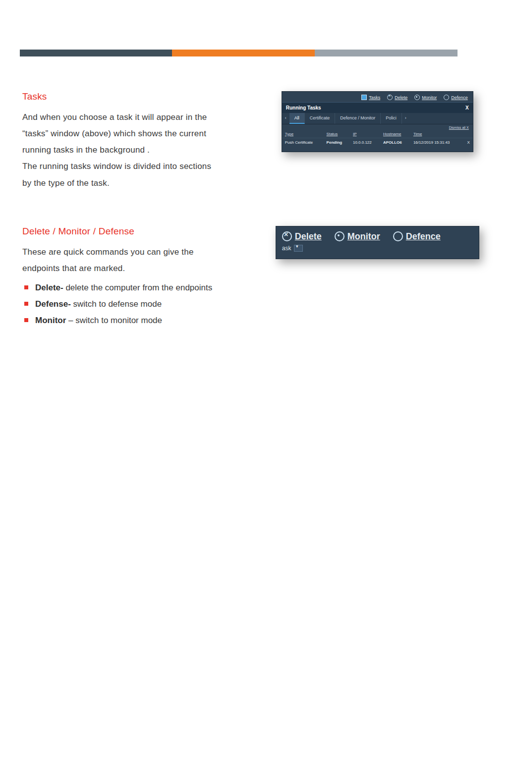Tasks
And when you choose a task it will appear in the
“tasks” window (above) which shows the current
running tasks in the background .
The running tasks window is divided into sections
by the type of the task.
Tasks Delete Monitor Defence
Running Tasks X
‹ All Certificate Defence / Monitor Polici ›
Dismiss all X
| Type | Status | IP | Hostname | Time | |
| --- | --- | --- | --- | --- | --- |
| Push Certificate | Pending | 10.0.0.122 | APOLLO6 | 16/12/2019 15:31:43 | X |
Delete / Monitor / Defense
These are quick commands you can give the
endpoints that are marked.
Delete- delete the computer from the endpoints
Defense- switch to defense mode
Monitor – switch to monitor mode
Delete Monitor Defence
ask